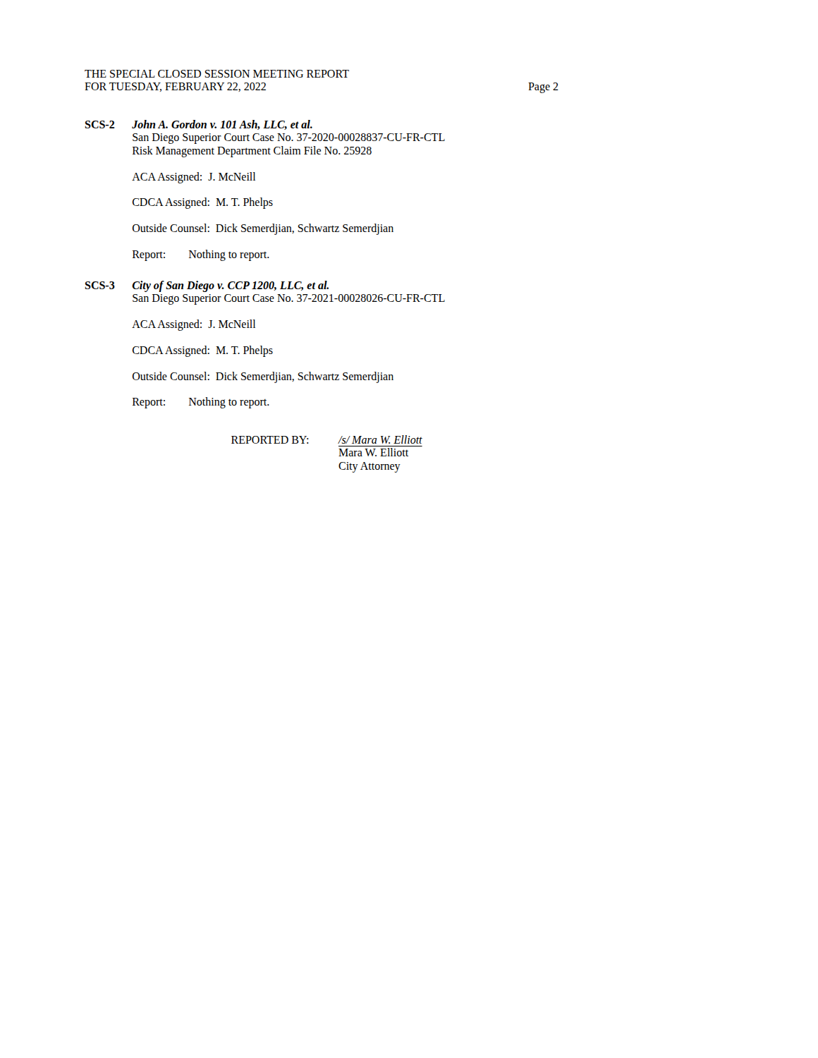The Special Closed Session Meeting Report
For Tuesday, February 22, 2022 Page 2
SCS-2 John A. Gordon v. 101 Ash, LLC, et al.
San Diego Superior Court Case No. 37-2020-00028837-CU-FR-CTL
Risk Management Department Claim File No. 25928
ACA Assigned: J. McNeill
CDCA Assigned: M. T. Phelps
Outside Counsel: Dick Semerdjian, Schwartz Semerdjian
Report: Nothing to report.
SCS-3 City of San Diego v. CCP 1200, LLC, et al.
San Diego Superior Court Case No. 37-2021-00028026-CU-FR-CTL
ACA Assigned: J. McNeill
CDCA Assigned: M. T. Phelps
Outside Counsel: Dick Semerdjian, Schwartz Semerdjian
Report: Nothing to report.
REPORTED BY: /s/ Mara W. Elliott Mara W. Elliott City Attorney